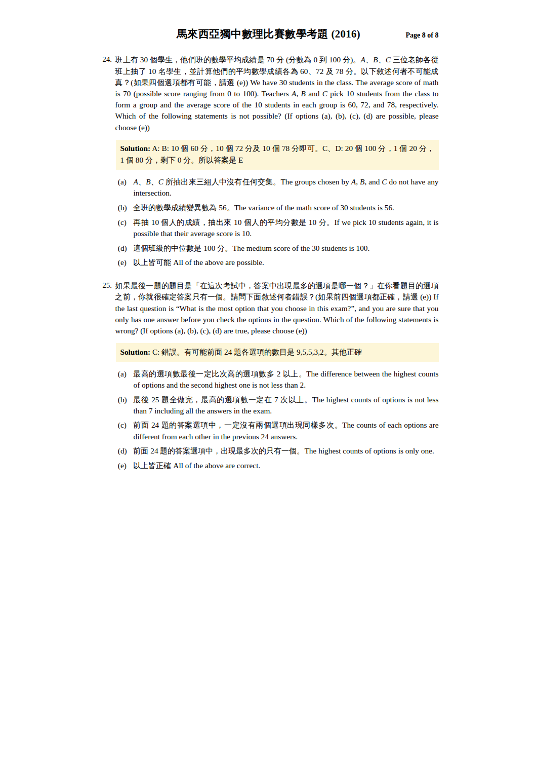馬來西亞獨中數理比賽數學考題 (2016)
Page 8 of 8
班上有 30 個學生，他們班的數學平均成績是 70 分 (分數為 0 到 100 分)。A、B、C 三位老師各從班上抽了 10 名學生，並計算他們的平均數學成績各為 60、72 及 78 分。以下敘述何者不可能成真？(如果四個選項都有可能，請選 (e)) We have 30 students in the class. The average score of math is 70 (possible score ranging from 0 to 100). Teachers A, B and C pick 10 students from the class to form a group and the average score of the 10 students in each group is 60, 72, and 78, respectively. Which of the following statements is not possible? (If options (a), (b), (c), (d) are possible, please choose (e))
Solution: A: B: 10 個 60 分，10 個 72 分及 10 個 78 分即可。C、D: 20 個 100 分，1 個 20 分，1 個 80 分，剩下 0 分。所以答案是 E
A、B、C 所抽出來三組人中沒有任何交集。The groups chosen by A, B, and C do not have any intersection.
全班的數學成績變異數為 56。The variance of the math score of 30 students is 56.
再抽 10 個人的成績，抽出來 10 個人的平均分數是 10 分。If we pick 10 students again, it is possible that their average score is 10.
這個班級的中位數是 100 分。The medium score of the 30 students is 100.
以上皆可能 All of the above are possible.
如果最後一題的題目是「在這次考試中，答案中出現最多的選項是哪一個？」在你看題目的選項之前，你就很確定答案只有一個。請問下面敘述何者錯誤？(如果前四個選項都正確，請選 (e)) If the last question is “What is the most option that you choose in this exam?”, and you are sure that you only has one answer before you check the options in the question. Which of the following statements is wrong? (If options (a), (b), (c), (d) are true, please choose (e))
Solution: C: 錯誤。有可能前面 24 題各選項的數目是 9,5,5,3,2。其他正確
最高的選項數最後一定比次高的選項數多 2 以上。The difference between the highest counts of options and the second highest one is not less than 2.
最後 25 題全做完，最高的選項數一定在 7 次以上。The highest counts of options is not less than 7 including all the answers in the exam.
前面 24 題的答案選項中，一定沒有兩個選項出現同樣多次。The counts of each options are different from each other in the previous 24 answers.
前面 24 題的答案選項中，出現最多次的只有一個。The highest counts of options is only one.
以上皆正確 All of the above are correct.